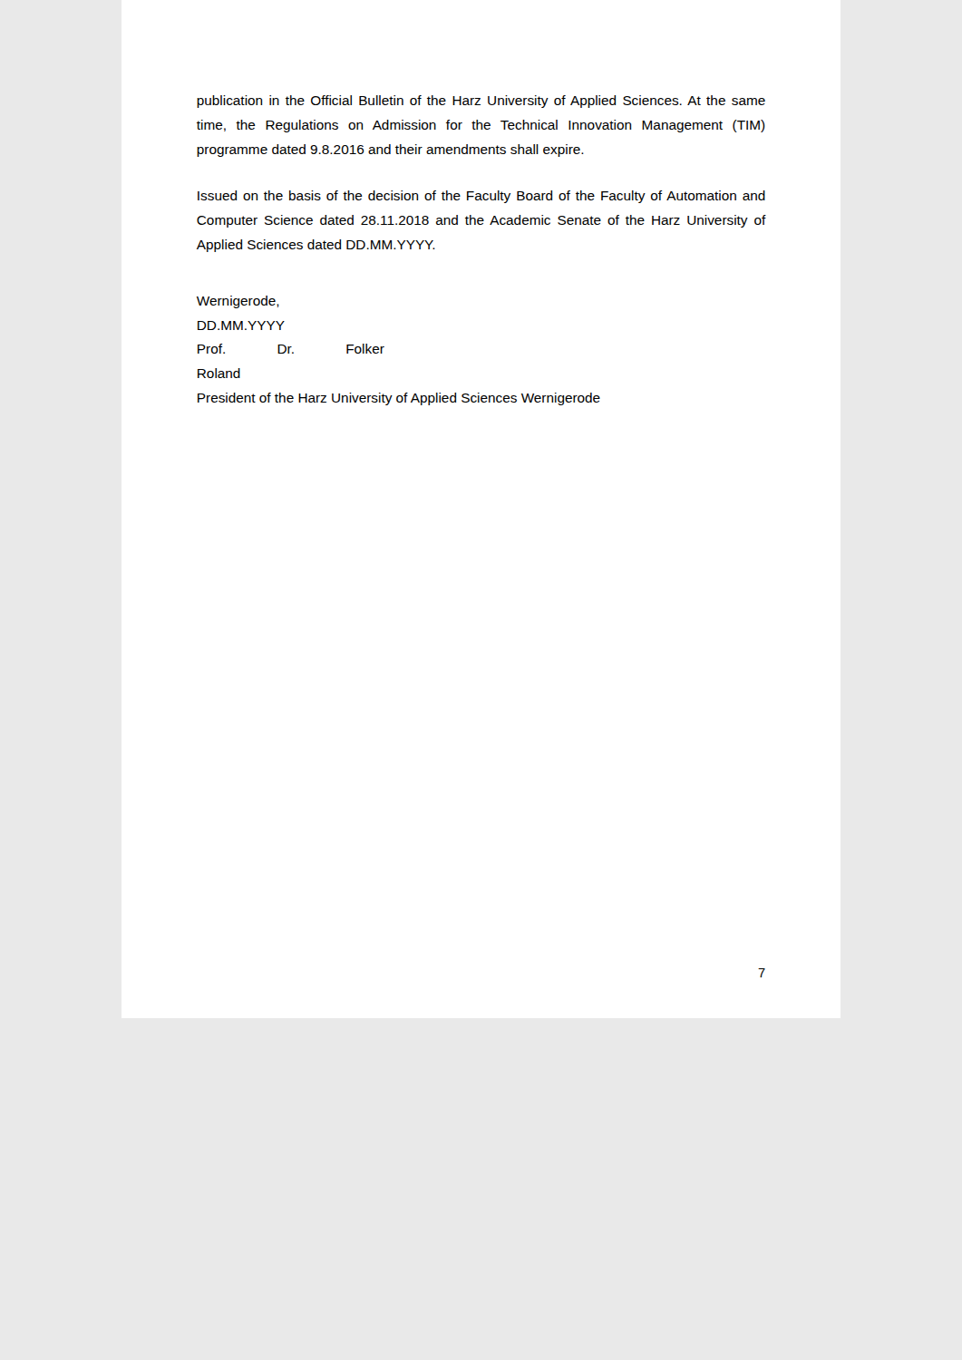publication in the Official Bulletin of the Harz University of Applied Sciences. At the same time, the Regulations on Admission for the Technical Innovation Management (TIM) programme dated 9.8.2016 and their amendments shall expire.
Issued on the basis of the decision of the Faculty Board of the Faculty of Automation and Computer Science dated 28.11.2018 and the Academic Senate of the Harz University of Applied Sciences dated DD.MM.YYYY.
Wernigerode,
DD.MM.YYYY
Prof. Dr. Folker
Roland
President of the Harz University of Applied Sciences Wernigerode
7